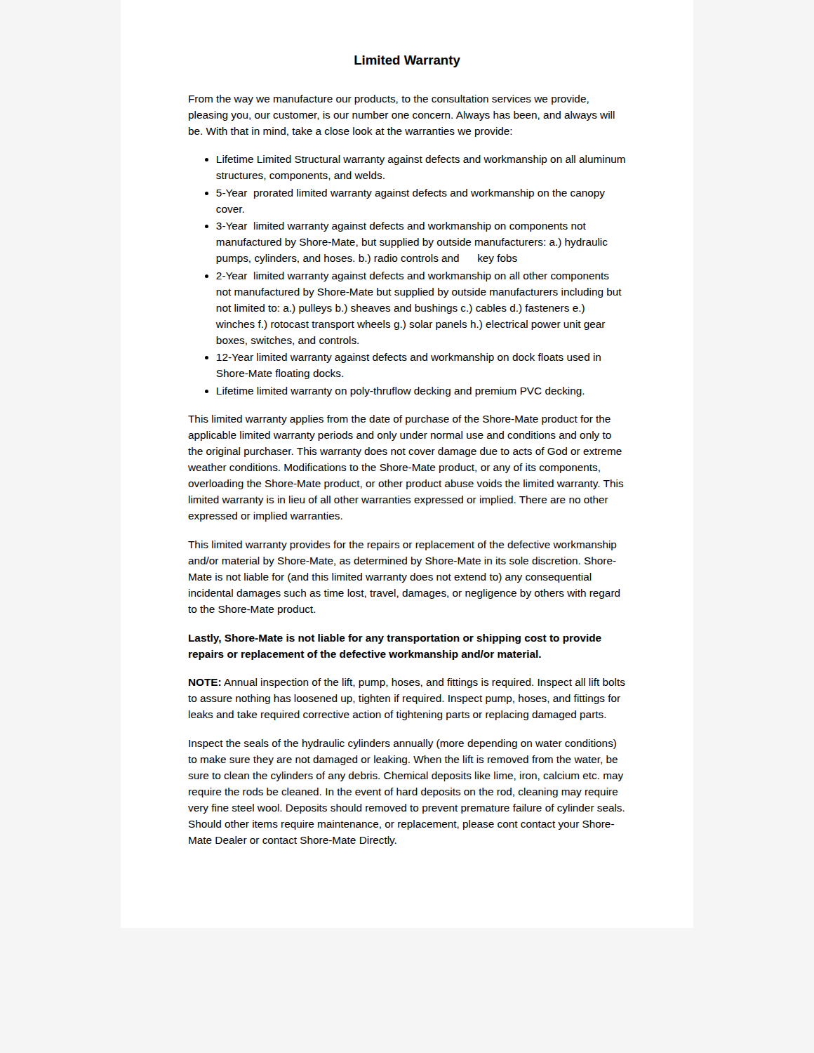Limited Warranty
From the way we manufacture our products, to the consultation services we provide, pleasing you, our customer, is our number one concern. Always has been, and always will be. With that in mind, take a close look at the warranties we provide:
Lifetime Limited Structural warranty against defects and workmanship on all aluminum structures, components, and welds.
5-Year prorated limited warranty against defects and workmanship on the canopy cover.
3-Year limited warranty against defects and workmanship on components not manufactured by Shore-Mate, but supplied by outside manufacturers: a.) hydraulic pumps, cylinders, and hoses. b.) radio controls and key fobs
2-Year limited warranty against defects and workmanship on all other components not manufactured by Shore-Mate but supplied by outside manufacturers including but not limited to: a.) pulleys b.) sheaves and bushings c.) cables d.) fasteners e.) winches f.) rotocast transport wheels g.) solar panels h.) electrical power unit gear boxes, switches, and controls.
12-Year limited warranty against defects and workmanship on dock floats used in Shore-Mate floating docks.
Lifetime limited warranty on poly-thruflow decking and premium PVC decking.
This limited warranty applies from the date of purchase of the Shore-Mate product for the applicable limited warranty periods and only under normal use and conditions and only to the original purchaser. This warranty does not cover damage due to acts of God or extreme weather conditions. Modifications to the Shore-Mate product, or any of its components, overloading the Shore-Mate product, or other product abuse voids the limited warranty. This limited warranty is in lieu of all other warranties expressed or implied. There are no other expressed or implied warranties.
This limited warranty provides for the repairs or replacement of the defective workmanship and/or material by Shore-Mate, as determined by Shore-Mate in its sole discretion. Shore-Mate is not liable for (and this limited warranty does not extend to) any consequential incidental damages such as time lost, travel, damages, or negligence by others with regard to the Shore-Mate product.
Lastly, Shore-Mate is not liable for any transportation or shipping cost to provide repairs or replacement of the defective workmanship and/or material.
NOTE: Annual inspection of the lift, pump, hoses, and fittings is required. Inspect all lift bolts to assure nothing has loosened up, tighten if required. Inspect pump, hoses, and fittings for leaks and take required corrective action of tightening parts or replacing damaged parts.
Inspect the seals of the hydraulic cylinders annually (more depending on water conditions) to make sure they are not damaged or leaking. When the lift is removed from the water, be sure to clean the cylinders of any debris. Chemical deposits like lime, iron, calcium etc. may require the rods be cleaned. In the event of hard deposits on the rod, cleaning may require very fine steel wool. Deposits should removed to prevent premature failure of cylinder seals. Should other items require maintenance, or replacement, please cont contact your Shore-Mate Dealer or contact Shore-Mate Directly.